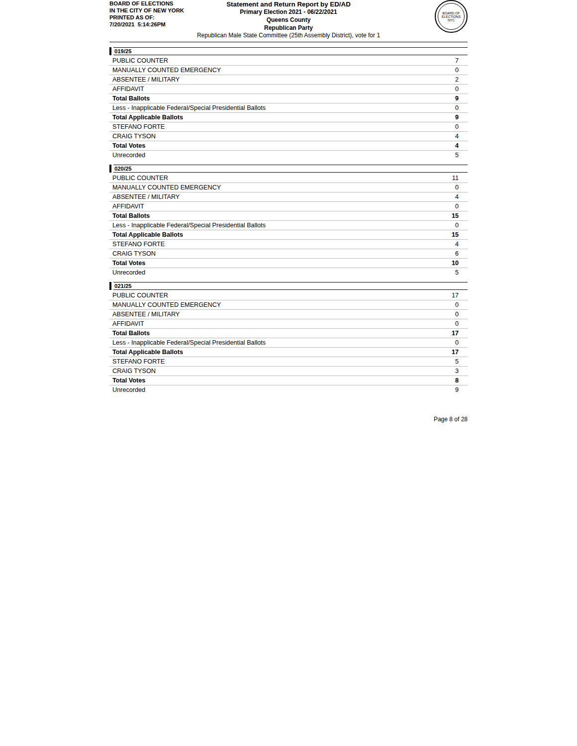BOARD OF ELECTIONS
IN THE CITY OF NEW YORK
PRINTED AS OF:
7/20/2021 5:14:26PM
Statement and Return Report by ED/AD
Primary Election 2021 - 06/22/2021
Queens County
Republican Party
Republican Male State Committee (25th Assembly District), vote for 1
BOARD OF
ELECTIONS
NYC
019/25
| PUBLIC COUNTER | 7 |
| MANUALLY COUNTED EMERGENCY | 0 |
| ABSENTEE / MILITARY | 2 |
| AFFIDAVIT | 0 |
| Total Ballots | 9 |
| Less - Inapplicable Federal/Special Presidential Ballots | 0 |
| Total Applicable Ballots | 9 |
| STEFANO FORTE | 0 |
| CRAIG TYSON | 4 |
| Total Votes | 4 |
| Unrecorded | 5 |
020/25
| PUBLIC COUNTER | 11 |
| MANUALLY COUNTED EMERGENCY | 0 |
| ABSENTEE / MILITARY | 4 |
| AFFIDAVIT | 0 |
| Total Ballots | 15 |
| Less - Inapplicable Federal/Special Presidential Ballots | 0 |
| Total Applicable Ballots | 15 |
| STEFANO FORTE | 4 |
| CRAIG TYSON | 6 |
| Total Votes | 10 |
| Unrecorded | 5 |
021/25
| PUBLIC COUNTER | 17 |
| MANUALLY COUNTED EMERGENCY | 0 |
| ABSENTEE / MILITARY | 0 |
| AFFIDAVIT | 0 |
| Total Ballots | 17 |
| Less - Inapplicable Federal/Special Presidential Ballots | 0 |
| Total Applicable Ballots | 17 |
| STEFANO FORTE | 5 |
| CRAIG TYSON | 3 |
| Total Votes | 8 |
| Unrecorded | 9 |
Page 8 of 28